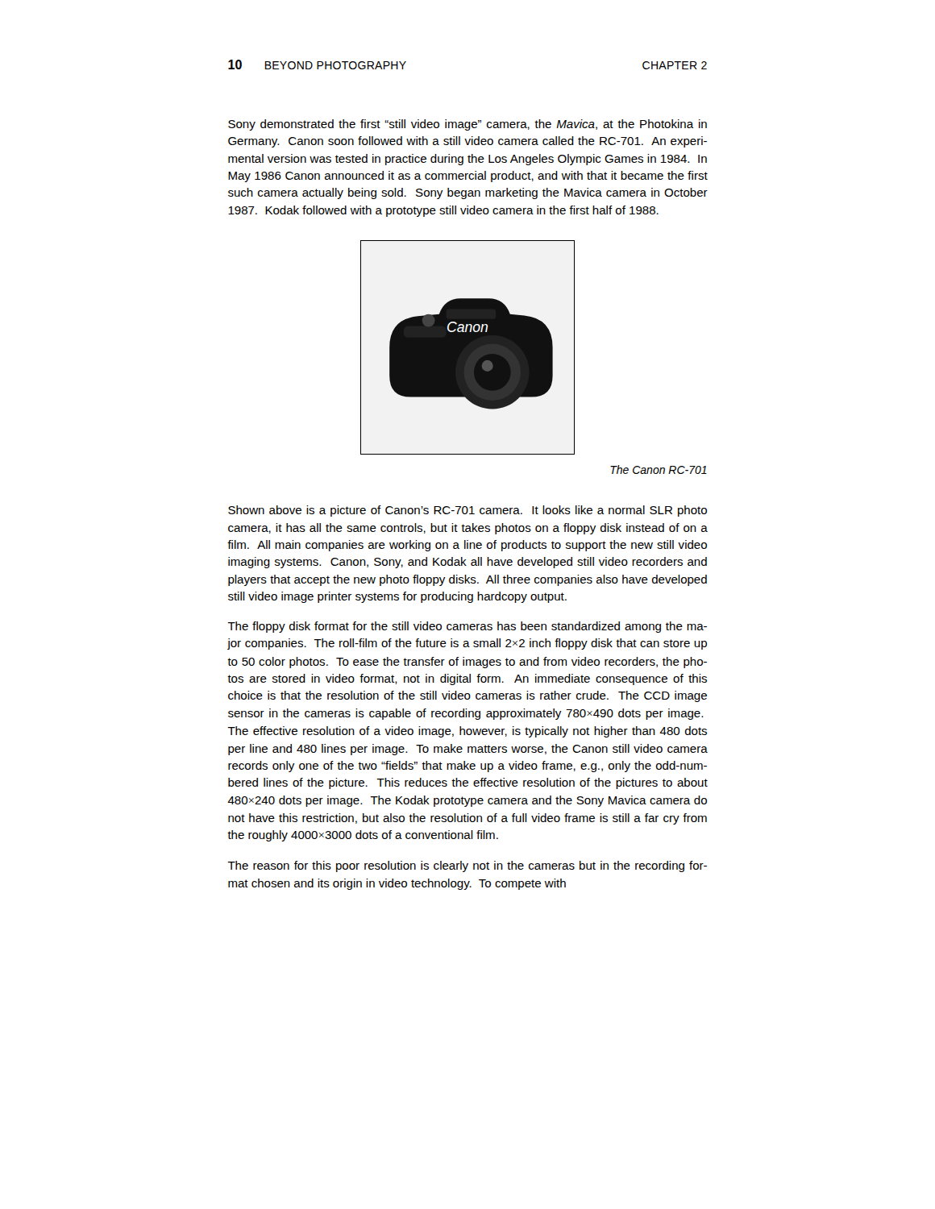10 BEYOND PHOTOGRAPHY CHAPTER 2
Sony demonstrated the first “still video image” camera, the Mavica, at the Photokina in Germany. Canon soon followed with a still video camera called the RC-701. An experimental version was tested in practice during the Los Angeles Olympic Games in 1984. In May 1986 Canon announced it as a commercial product, and with that it became the first such camera actually being sold. Sony began marketing the Mavica camera in October 1987. Kodak followed with a prototype still video camera in the first half of 1988.
The Canon RC-701
Shown above is a picture of Canon’s RC-701 camera. It looks like a normal SLR photo camera, it has all the same controls, but it takes photos on a floppy disk instead of on a film. All main companies are working on a line of products to support the new still video imaging systems. Canon, Sony, and Kodak all have developed still video recorders and players that accept the new photo floppy disks. All three companies also have developed still video image printer systems for producing hardcopy output.
The floppy disk format for the still video cameras has been standardized among the major companies. The roll-film of the future is a small 2×2 inch floppy disk that can store up to 50 color photos. To ease the transfer of images to and from video recorders, the photos are stored in video format, not in digital form. An immediate consequence of this choice is that the resolution of the still video cameras is rather crude. The CCD image sensor in the cameras is capable of recording approximately 780×490 dots per image. The effective resolution of a video image, however, is typically not higher than 480 dots per line and 480 lines per image. To make matters worse, the Canon still video camera records only one of the two “fields” that make up a video frame, e.g., only the odd-numbered lines of the picture. This reduces the effective resolution of the pictures to about 480×240 dots per image. The Kodak prototype camera and the Sony Mavica camera do not have this restriction, but also the resolution of a full video frame is still a far cry from the roughly 4000×3000 dots of a conventional film.
The reason for this poor resolution is clearly not in the cameras but in the recording format chosen and its origin in video technology. To compete with